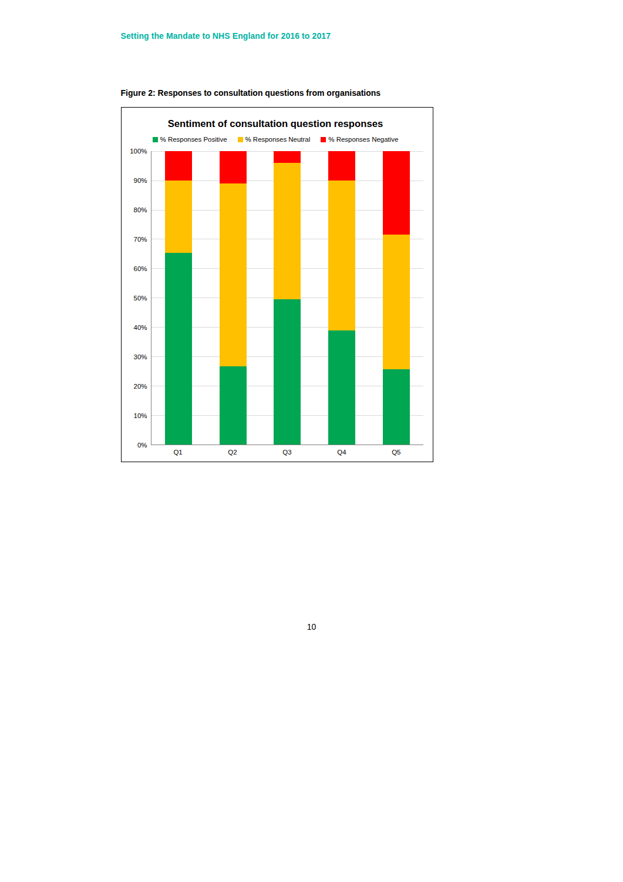Setting the Mandate to NHS England for 2016 to 2017
Figure 2: Responses to consultation questions from organisations
Sentiment of consultation question responses
% Responses Positive % Responses Neutral % Responses Negative
100%
90%
80%
70%
60%
50%
40%
30%
20%
10%
0%
Q1
Q2
Q3
Q4
Q5
10